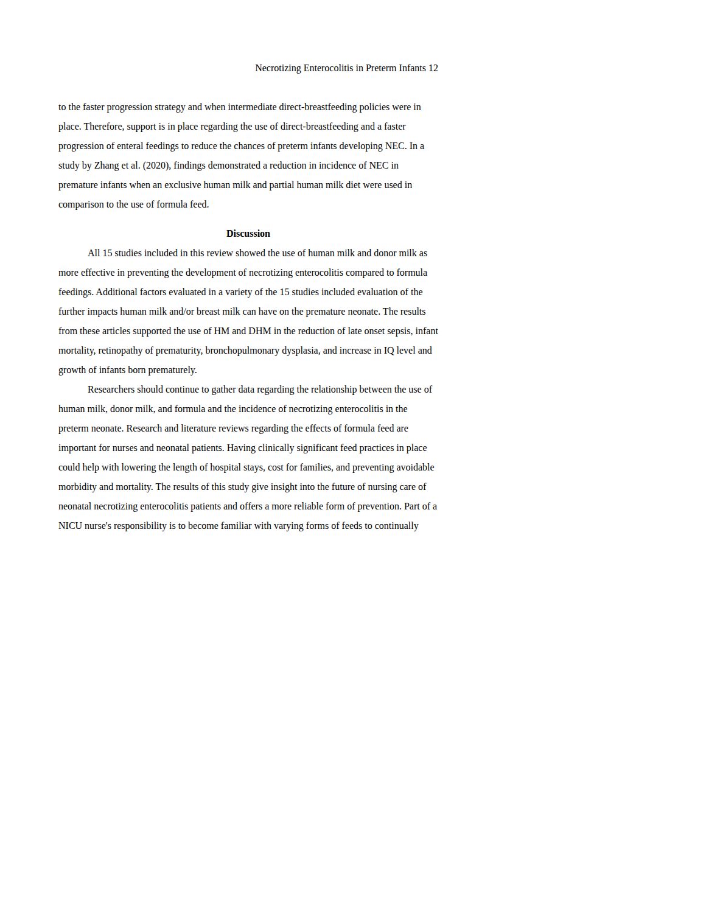Necrotizing Enterocolitis in Preterm Infants 12
to the faster progression strategy and when intermediate direct-breastfeeding policies were in place. Therefore, support is in place regarding the use of direct-breastfeeding and a faster progression of enteral feedings to reduce the chances of preterm infants developing NEC. In a study by Zhang et al. (2020), findings demonstrated a reduction in incidence of NEC in premature infants when an exclusive human milk and partial human milk diet were used in comparison to the use of formula feed.
Discussion
All 15 studies included in this review showed the use of human milk and donor milk as more effective in preventing the development of necrotizing enterocolitis compared to formula feedings. Additional factors evaluated in a variety of the 15 studies included evaluation of the further impacts human milk and/or breast milk can have on the premature neonate. The results from these articles supported the use of HM and DHM in the reduction of late onset sepsis, infant mortality, retinopathy of prematurity, bronchopulmonary dysplasia, and increase in IQ level and growth of infants born prematurely.
Researchers should continue to gather data regarding the relationship between the use of human milk, donor milk, and formula and the incidence of necrotizing enterocolitis in the preterm neonate. Research and literature reviews regarding the effects of formula feed are important for nurses and neonatal patients. Having clinically significant feed practices in place could help with lowering the length of hospital stays, cost for families, and preventing avoidable morbidity and mortality. The results of this study give insight into the future of nursing care of neonatal necrotizing enterocolitis patients and offers a more reliable form of prevention. Part of a NICU nurse's responsibility is to become familiar with varying forms of feeds to continually